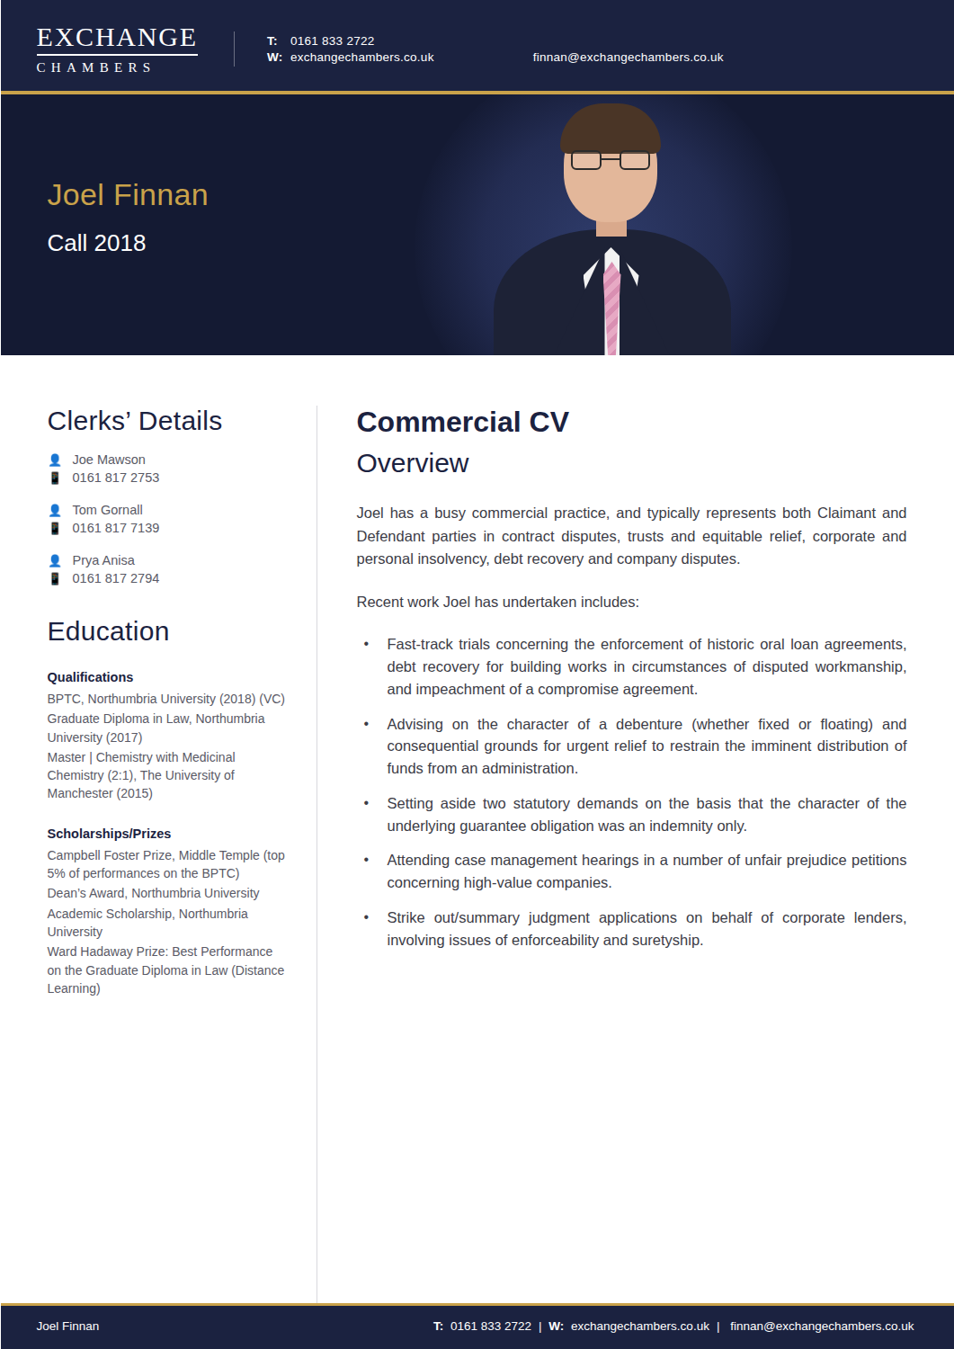EXCHANGE CHAMBERS
T: 0161 833 2722
W: exchangechambers.co.uk finnan@exchangechambers.co.uk
Joel Finnan
Call 2018
Clerks’ Details
👤Joe Mawson
📱0161 817 2753
👤Tom Gornall
📱0161 817 7139
👤Prya Anisa
📱0161 817 2794
Education
Qualifications
BPTC, Northumbria University (2018) (VC)
Graduate Diploma in Law, Northumbria University (2017)
Master | Chemistry with Medicinal Chemistry (2:1), The University of Manchester (2015)
Scholarships/Prizes
Campbell Foster Prize, Middle Temple (top 5% of performances on the BPTC)
Dean’s Award, Northumbria University
Academic Scholarship, Northumbria University
Ward Hadaway Prize: Best Performance on the Graduate Diploma in Law (Distance Learning)
Commercial CV
Overview
Joel has a busy commercial practice, and typically represents both Claimant and Defendant parties in contract disputes, trusts and equitable relief, corporate and personal insolvency, debt recovery and company disputes.
Recent work Joel has undertaken includes:
Fast-track trials concerning the enforcement of historic oral loan agreements, debt recovery for building works in circumstances of disputed workmanship, and impeachment of a compromise agreement.
Advising on the character of a debenture (whether fixed or floating) and consequential grounds for urgent relief to restrain the imminent distribution of funds from an administration.
Setting aside two statutory demands on the basis that the character of the underlying guarantee obligation was an indemnity only.
Attending case management hearings in a number of unfair prejudice petitions concerning high-value companies.
Strike out/summary judgment applications on behalf of corporate lenders, involving issues of enforceability and suretyship.
Joel Finnan
T: 0161 833 2722| W: exchangechambers.co.uk| finnan@exchangechambers.co.uk